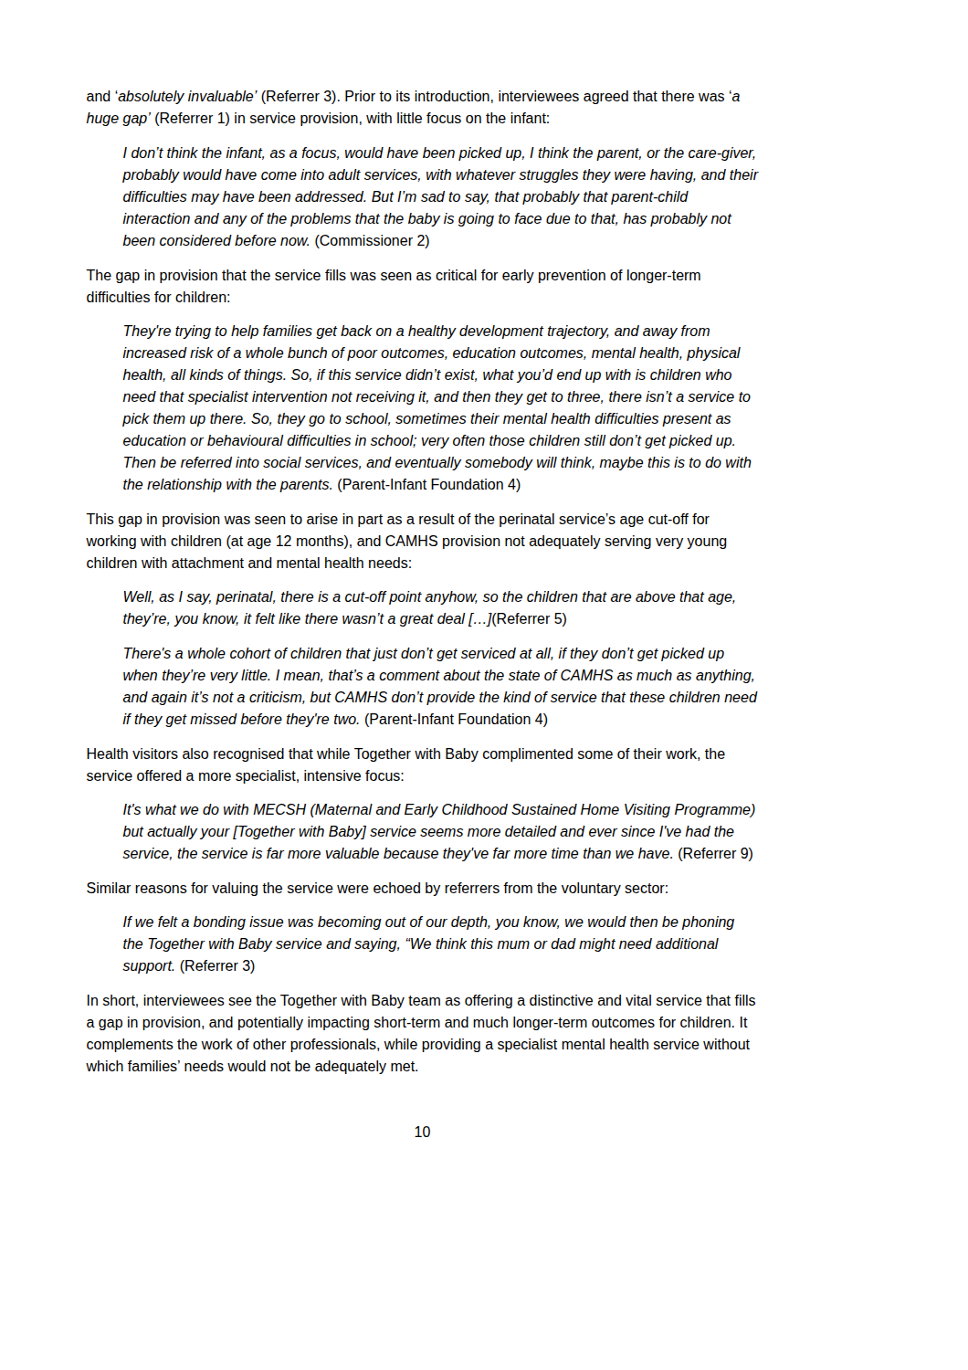and ‘absolutely invaluable’ (Referrer 3). Prior to its introduction, interviewees agreed that there was ‘a huge gap’ (Referrer 1) in service provision, with little focus on the infant:
I don’t think the infant, as a focus, would have been picked up, I think the parent, or the care-giver, probably would have come into adult services, with whatever struggles they were having, and their difficulties may have been addressed. But I’m sad to say, that probably that parent-child interaction and any of the problems that the baby is going to face due to that, has probably not been considered before now. (Commissioner 2)
The gap in provision that the service fills was seen as critical for early prevention of longer-term difficulties for children:
They're trying to help families get back on a healthy development trajectory, and away from increased risk of a whole bunch of poor outcomes, education outcomes, mental health, physical health, all kinds of things. So, if this service didn’t exist, what you’d end up with is children who need that specialist intervention not receiving it, and then they get to three, there isn’t a service to pick them up there. So, they go to school, sometimes their mental health difficulties present as education or behavioural difficulties in school; very often those children still don’t get picked up. Then be referred into social services, and eventually somebody will think, maybe this is to do with the relationship with the parents. (Parent-Infant Foundation 4)
This gap in provision was seen to arise in part as a result of the perinatal service’s age cut-off for working with children (at age 12 months), and CAMHS provision not adequately serving very young children with attachment and mental health needs:
Well, as I say, perinatal, there is a cut-off point anyhow, so the children that are above that age, they’re, you know, it felt like there wasn’t a great deal […](Referrer 5)
There's a whole cohort of children that just don’t get serviced at all, if they don’t get picked up when they’re very little. I mean, that’s a comment about the state of CAMHS as much as anything, and again it’s not a criticism, but CAMHS don’t provide the kind of service that these children need if they get missed before they're two. (Parent-Infant Foundation 4)
Health visitors also recognised that while Together with Baby complimented some of their work, the service offered a more specialist, intensive focus:
It's what we do with MECSH (Maternal and Early Childhood Sustained Home Visiting Programme) but actually your [Together with Baby] service seems more detailed and ever since I've had the service, the service is far more valuable because they've far more time than we have. (Referrer 9)
Similar reasons for valuing the service were echoed by referrers from the voluntary sector:
If we felt a bonding issue was becoming out of our depth, you know, we would then be phoning the Together with Baby service and saying, “We think this mum or dad might need additional support. (Referrer 3)
In short, interviewees see the Together with Baby team as offering a distinctive and vital service that fills a gap in provision, and potentially impacting short-term and much longer-term outcomes for children. It complements the work of other professionals, while providing a specialist mental health service without which families’ needs would not be adequately met.
10